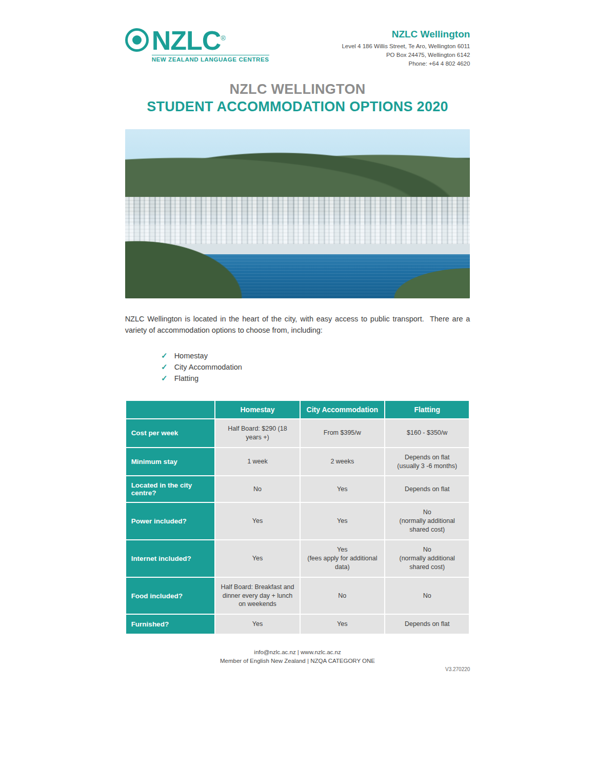NZLC® NEW ZEALAND LANGUAGE CENTRES
NZLC Wellington Level 4 186 Willis Street, Te Aro, Wellington 6011
PO Box 24475, Wellington 6142
Phone: +64 4 802 4620
NZLC WELLINGTON STUDENT ACCOMMODATION OPTIONS 2020
NZLC Wellington is located in the heart of the city, with easy access to public transport. There are a variety of accommodation options to choose from, including:
Homestay
City Accommodation
Flatting
| | Homestay | City Accommodation | Flatting |
| --- | --- | --- | --- |
| Cost per week | Half Board: $290 (18 years +) | From $395/w | $160 - $350/w |
| Minimum stay | 1 week | 2 weeks | Depends on flat (usually 3 -6 months) |
| Located in the city centre? | No | Yes | Depends on flat |
| Power included? | Yes | Yes | No (normally additional shared cost) |
| Internet included? | Yes | Yes (fees apply for additional data) | No (normally additional shared cost) |
| Food included? | Half Board: Breakfast and dinner every day + lunch on weekends | No | No |
| Furnished? | Yes | Yes | Depends on flat |
info@nzlc.ac.nz | www.nzlc.ac.nz
Member of English New Zealand | NZQA CATEGORY ONE V3.270220